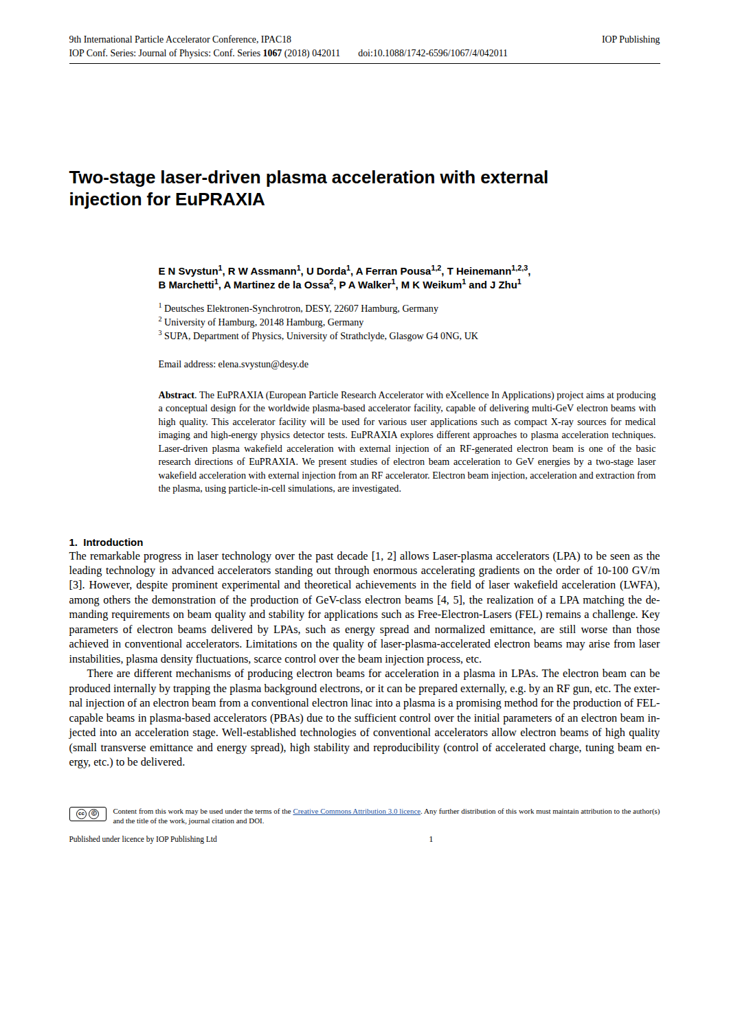9th International Particle Accelerator Conference, IPAC18 IOP Publishing
IOP Conf. Series: Journal of Physics: Conf. Series 1067 (2018) 042011doi:10.1088/1742-6596/1067/4/042011
Two-stage laser-driven plasma acceleration with external
injection for EuPRAXIA
E N Svystun1, R W Assmann1, U Dorda1, A Ferran Pousa1,2, T Heinemann1,2,3,
B Marchetti1, A Martinez de la Ossa2, P A Walker1, M K Weikum1 and J Zhu1
1 Deutsches Elektronen-Synchrotron, DESY, 22607 Hamburg, Germany
2 University of Hamburg, 20148 Hamburg, Germany
3 SUPA, Department of Physics, University of Strathclyde, Glasgow G4 0NG, UK
Email address: elena.svystun@desy.de
Abstract. The EuPRAXIA (European Particle Research Accelerator with eXcellence In Applications) project aims at producing a conceptual design for the worldwide plasma-based accelerator facility, capable of delivering multi-GeV electron beams with high quality. This accelerator facility will be used for various user applications such as compact X-ray sources for medical imaging and high-energy physics detector tests. EuPRAXIA explores different approaches to plasma acceleration techniques. Laser-driven plasma wakefield acceleration with external injection of an RF-generated electron beam is one of the basic research directions of EuPRAXIA. We present studies of electron beam acceleration to GeV energies by a two-stage laser wakefield acceleration with external injection from an RF accelerator. Electron beam injection, acceleration and extraction from the plasma, using particle-in-cell simulations, are investigated.
1. Introduction
The remarkable progress in laser technology over the past decade [1, 2] allows Laser-plasma accelerators (LPA) to be seen as the leading technology in advanced accelerators standing out through enormous accelerating gradients on the order of 10-100 GV/m [3]. However, despite prominent experimental and theoretical achievements in the field of laser wakefield acceleration (LWFA), among others the demonstration of the production of GeV-class electron beams [4, 5], the realization of a LPA matching the demanding requirements on beam quality and stability for applications such as Free-Electron-Lasers (FEL) remains a challenge. Key parameters of electron beams delivered by LPAs, such as energy spread and normalized emittance, are still worse than those achieved in conventional accelerators. Limitations on the quality of laser-plasma-accelerated electron beams may arise from laser instabilities, plasma density fluctuations, scarce control over the beam injection process, etc.
There are different mechanisms of producing electron beams for acceleration in a plasma in LPAs. The electron beam can be produced internally by trapping the plasma background electrons, or it can be prepared externally, e.g. by an RF gun, etc. The external injection of an electron beam from a conventional electron linac into a plasma is a promising method for the production of FEL-capable beams in plasma-based accelerators (PBAs) due to the sufficient control over the initial parameters of an electron beam injected into an acceleration stage. Well-established technologies of conventional accelerators allow electron beams of high quality (small transverse emittance and energy spread), high stability and reproducibility (control of accelerated charge, tuning beam energy, etc.) to be delivered.
cc Ⓒ
Content from this work may be used under the terms of the Creative Commons Attribution 3.0 licence. Any further distribution of this work must maintain attribution to the author(s) and the title of the work, journal citation and DOI.
Published under licence by IOP Publishing Ltd 1